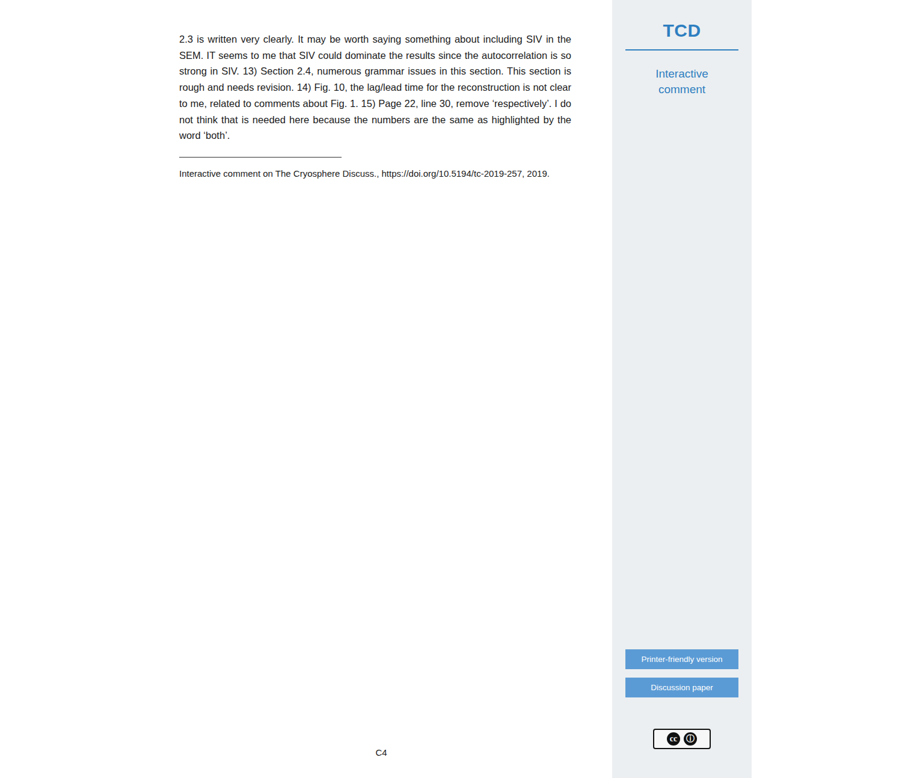2.3 is written very clearly. It may be worth saying something about including SIV in the SEM. IT seems to me that SIV could dominate the results since the autocorrelation is so strong in SIV. 13) Section 2.4, numerous grammar issues in this section. This section is rough and needs revision. 14) Fig. 10, the lag/lead time for the reconstruction is not clear to me, related to comments about Fig. 1. 15) Page 22, line 30, remove ‘respectively’. I do not think that is needed here because the numbers are the same as highlighted by the word ‘both’.
Interactive comment on The Cryosphere Discuss., https://doi.org/10.5194/tc-2019-257, 2019.
C4
TCD
Interactive
comment
Printer-friendly version Discussion paper
cc
ⓘ